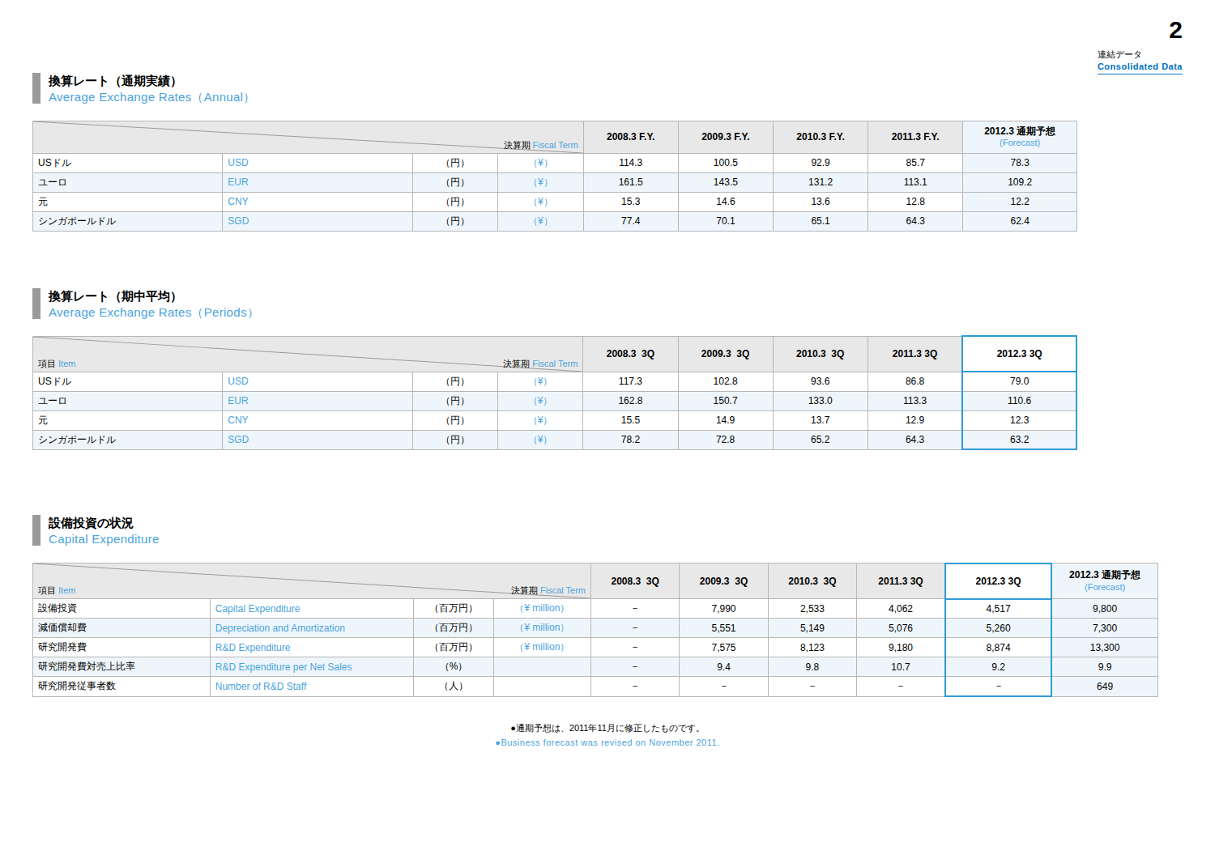2
連結データ
Consolidated Data
換算レート（通期実績）
Average Exchange Rates（Annual）
| 決算期 Fiscal Term | 2008.3 F.Y. | 2009.3 F.Y. | 2010.3 F.Y. | 2011.3 F.Y. | 2012.3 通期予想 (Forecast) |
| --- | --- | --- | --- | --- | --- |
| USドル | USD | （円） | （¥） | 114.3 | 100.5 | 92.9 | 85.7 | 78.3 |
| ユーロ | EUR | （円） | （¥） | 161.5 | 143.5 | 131.2 | 113.1 | 109.2 |
| 元 | CNY | （円） | （¥） | 15.3 | 14.6 | 13.6 | 12.8 | 12.2 |
| シンガポールドル | SGD | （円） | （¥） | 77.4 | 70.1 | 65.1 | 64.3 | 62.4 |
換算レート（期中平均）
Average Exchange Rates（Periods）
| 決算期 Fiscal Term 項目 Item | 2008.3 3Q | 2009.3 3Q | 2010.3 3Q | 2011.3 3Q | 2012.3 3Q |
| --- | --- | --- | --- | --- | --- |
| USドル | USD | （円） | （¥） | 117.3 | 102.8 | 93.6 | 86.8 | 79.0 |
| ユーロ | EUR | （円） | （¥） | 162.8 | 150.7 | 133.0 | 113.3 | 110.6 |
| 元 | CNY | （円） | （¥） | 15.5 | 14.9 | 13.7 | 12.9 | 12.3 |
| シンガポールドル | SGD | （円） | （¥） | 78.2 | 72.8 | 65.2 | 64.3 | 63.2 |
設備投資の状況
Capital Expenditure
| 決算期 Fiscal Term 項目 Item | 2008.3 3Q | 2009.3 3Q | 2010.3 3Q | 2011.3 3Q | 2012.3 3Q | 2012.3 通期予想 (Forecast) |
| --- | --- | --- | --- | --- | --- | --- |
| 設備投資 | Capital Expenditure | （百万円） | （¥ million） | － | 7,990 | 2,533 | 4,062 | 4,517 | 9,800 |
| 減価償却費 | Depreciation and Amortization | （百万円） | （¥ million） | － | 5,551 | 5,149 | 5,076 | 5,260 | 7,300 |
| 研究開発費 | R&D Expenditure | （百万円） | （¥ million） | － | 7,575 | 8,123 | 9,180 | 8,874 | 13,300 |
| 研究開発費対売上比率 | R&D Expenditure per Net Sales | （%） | | － | 9.4 | 9.8 | 10.7 | 9.2 | 9.9 |
| 研究開発従事者数 | Number of R&D Staff | （人） | | － | － | － | － | － | 649 |
●通期予想は、2011年11月に修正したものです。
●Business forecast was revised on November 2011.